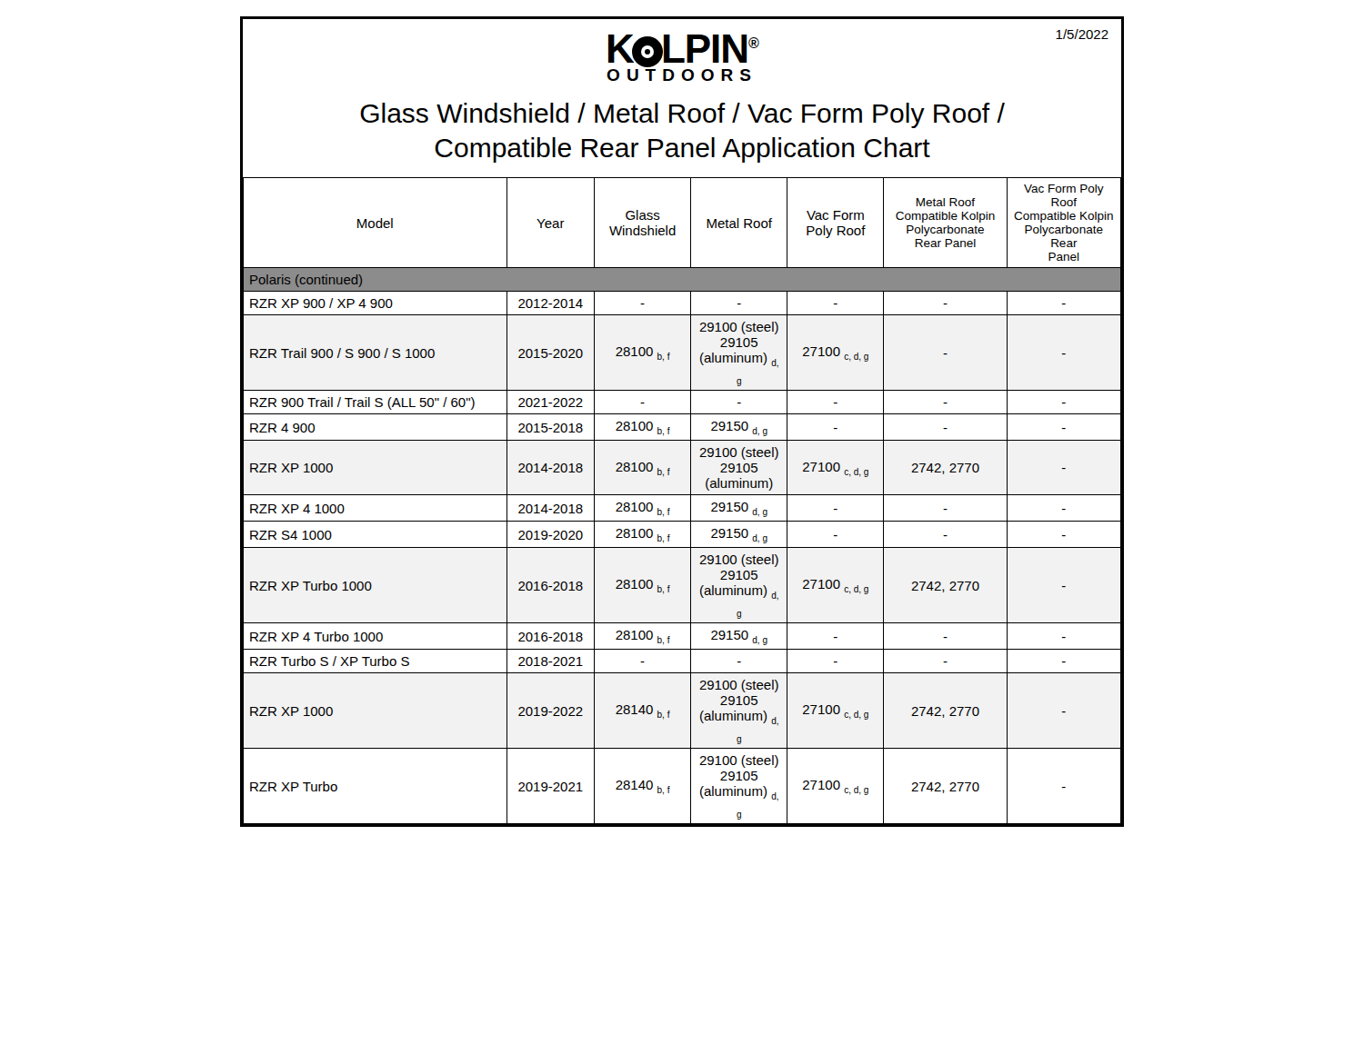1/5/2022
K LPIN®
OUTDOORS
Glass Windshield / Metal Roof / Vac Form Poly Roof /
Compatible Rear Panel Application Chart
| Model | Year | Glass Windshield | Metal Roof | Vac Form Poly Roof | Metal Roof Compatible Kolpin Polycarbonate Rear Panel | Vac Form Poly Roof Compatible Kolpin Polycarbonate Rear Panel |
| --- | --- | --- | --- | --- | --- | --- |
| Polaris (continued) |
| RZR XP 900 / XP 4 900 | 2012-2014 | - | - | - | - | - |
| RZR Trail 900 / S 900 / S 1000 | 2015-2020 | 28100 b, f | 29100 (steel) 29105 (aluminum) d, g | 27100 c, d, g | - | - |
| RZR 900 Trail / Trail S (ALL 50" / 60") | 2021-2022 | - | - | - | - | - |
| RZR 4 900 | 2015-2018 | 28100 b, f | 29150 d, g | - | - | - |
| RZR XP 1000 | 2014-2018 | 28100 b, f | 29100 (steel) 29105 (aluminum) | 27100 c, d, g | 2742, 2770 | - |
| RZR XP 4 1000 | 2014-2018 | 28100 b, f | 29150 d, g | - | - | - |
| RZR S4 1000 | 2019-2020 | 28100 b, f | 29150 d, g | - | - | - |
| RZR XP Turbo 1000 | 2016-2018 | 28100 b, f | 29100 (steel) 29105 (aluminum) d, g | 27100 c, d, g | 2742, 2770 | - |
| RZR XP 4 Turbo 1000 | 2016-2018 | 28100 b, f | 29150 d, g | - | - | - |
| RZR Turbo S / XP Turbo S | 2018-2021 | - | - | - | - | - |
| RZR XP 1000 | 2019-2022 | 28140 b, f | 29100 (steel) 29105 (aluminum) d, g | 27100 c, d, g | 2742, 2770 | - |
| RZR XP Turbo | 2019-2021 | 28140 b, f | 29100 (steel) 29105 (aluminum) d, g | 27100 c, d, g | 2742, 2770 | - |